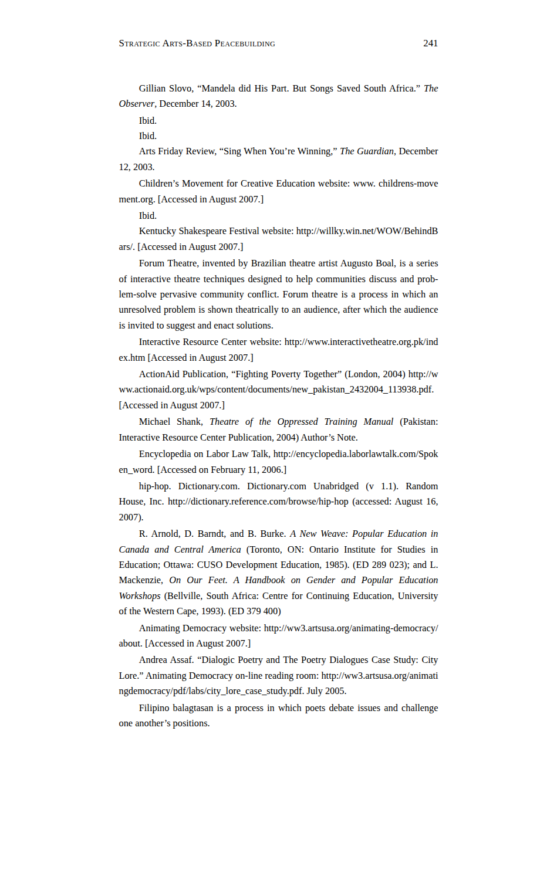Strategic Arts-Based Peacebuilding 241
Gillian Slovo, “Mandela did His Part. But Songs Saved South Africa.” The Observer, December 14, 2003.
Ibid.
Ibid.
Arts Friday Review, “Sing When You’re Winning,” The Guardian, December 12, 2003.
Children’s Movement for Creative Education website: www. childrens-movement.org. [Accessed in August 2007.]
Ibid.
Kentucky Shakespeare Festival website: http://willky.win.net/WOW/BehindBars/. [Accessed in August 2007.]
Forum Theatre, invented by Brazilian theatre artist Augusto Boal, is a series of interactive theatre techniques designed to help communities discuss and problem-solve pervasive community conflict. Forum theatre is a process in which an unresolved problem is shown theatrically to an audience, after which the audience is invited to suggest and enact solutions.
Interactive Resource Center website: http://www.interactivetheatre.org.pk/index.htm [Accessed in August 2007.]
ActionAid Publication, “Fighting Poverty Together” (London, 2004) http://www.actionaid.org.uk/wps/content/documents/new_pakistan_2432004_113938.pdf. [Accessed in August 2007.]
Michael Shank, Theatre of the Oppressed Training Manual (Pakistan: Interactive Resource Center Publication, 2004) Author’s Note.
Encyclopedia on Labor Law Talk, http://encyclopedia.laborlawtalk.com/Spoken_word. [Accessed on February 11, 2006.]
hip-hop. Dictionary.com. Dictionary.com Unabridged (v 1.1). Random House, Inc. http://dictionary.reference.com/browse/hip-hop (accessed: August 16, 2007).
R. Arnold, D. Barndt, and B. Burke. A New Weave: Popular Education in Canada and Central America (Toronto, ON: Ontario Institute for Studies in Education; Ottawa: CUSO Development Education, 1985). (ED 289 023); and L. Mackenzie, On Our Feet. A Handbook on Gender and Popular Education Workshops (Bellville, South Africa: Centre for Continuing Education, University of the Western Cape, 1993). (ED 379 400)
Animating Democracy website: http://ww3.artsusa.org/animating-democracy/about. [Accessed in August 2007.]
Andrea Assaf. “Dialogic Poetry and The Poetry Dialogues Case Study: City Lore.” Animating Democracy on-line reading room: http://ww3.artsusa.org/animatingdemocracy/pdf/labs/city_lore_case_study.pdf. July 2005.
Filipino balagtasan is a process in which poets debate issues and challenge one another’s positions.